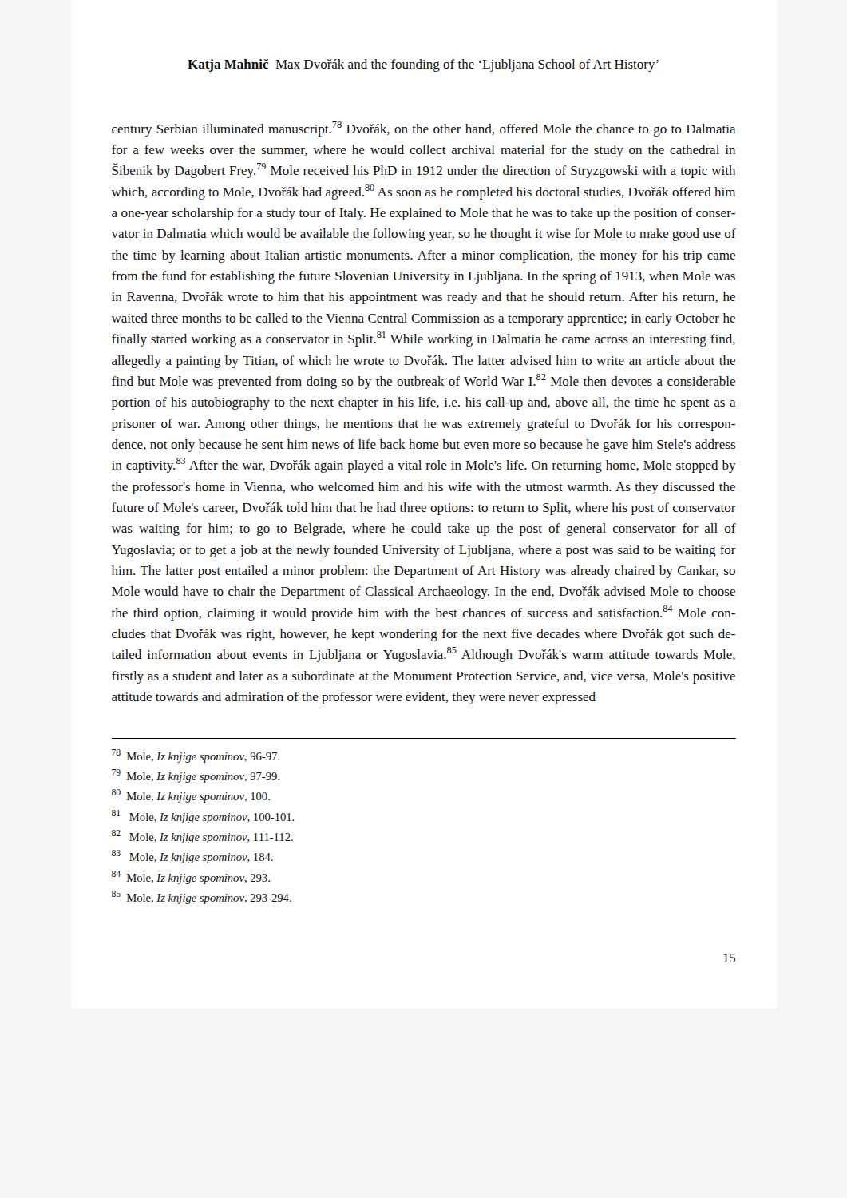Katja Mahnič Max Dvořák and the founding of the ‘Ljubljana School of Art History’
century Serbian illuminated manuscript.78 Dvořák, on the other hand, offered Mole the chance to go to Dalmatia for a few weeks over the summer, where he would collect archival material for the study on the cathedral in Šibenik by Dagobert Frey.79 Mole received his PhD in 1912 under the direction of Stryzgowski with a topic with which, according to Mole, Dvořák had agreed.80 As soon as he completed his doctoral studies, Dvořák offered him a one-year scholarship for a study tour of Italy. He explained to Mole that he was to take up the position of conservator in Dalmatia which would be available the following year, so he thought it wise for Mole to make good use of the time by learning about Italian artistic monuments. After a minor complication, the money for his trip came from the fund for establishing the future Slovenian University in Ljubljana. In the spring of 1913, when Mole was in Ravenna, Dvořák wrote to him that his appointment was ready and that he should return. After his return, he waited three months to be called to the Vienna Central Commission as a temporary apprentice; in early October he finally started working as a conservator in Split.81 While working in Dalmatia he came across an interesting find, allegedly a painting by Titian, of which he wrote to Dvořák. The latter advised him to write an article about the find but Mole was prevented from doing so by the outbreak of World War I.82 Mole then devotes a considerable portion of his autobiography to the next chapter in his life, i.e. his call-up and, above all, the time he spent as a prisoner of war. Among other things, he mentions that he was extremely grateful to Dvořák for his correspondence, not only because he sent him news of life back home but even more so because he gave him Stele's address in captivity.83 After the war, Dvořák again played a vital role in Mole's life. On returning home, Mole stopped by the professor's home in Vienna, who welcomed him and his wife with the utmost warmth. As they discussed the future of Mole's career, Dvořák told him that he had three options: to return to Split, where his post of conservator was waiting for him; to go to Belgrade, where he could take up the post of general conservator for all of Yugoslavia; or to get a job at the newly founded University of Ljubljana, where a post was said to be waiting for him. The latter post entailed a minor problem: the Department of Art History was already chaired by Cankar, so Mole would have to chair the Department of Classical Archaeology. In the end, Dvořák advised Mole to choose the third option, claiming it would provide him with the best chances of success and satisfaction.84 Mole concludes that Dvořák was right, however, he kept wondering for the next five decades where Dvořák got such detailed information about events in Ljubljana or Yugoslavia.85 Although Dvořák's warm attitude towards Mole, firstly as a student and later as a subordinate at the Monument Protection Service, and, vice versa, Mole's positive attitude towards and admiration of the professor were evident, they were never expressed
78 Mole, Iz knjige spominov, 96-97.
79 Mole, Iz knjige spominov, 97-99.
80 Mole, Iz knjige spominov, 100.
81 Mole, Iz knjige spominov, 100-101.
82 Mole, Iz knjige spominov, 111-112.
83 Mole, Iz knjige spominov, 184.
84 Mole, Iz knjige spominov, 293.
85 Mole, Iz knjige spominov, 293-294.
15